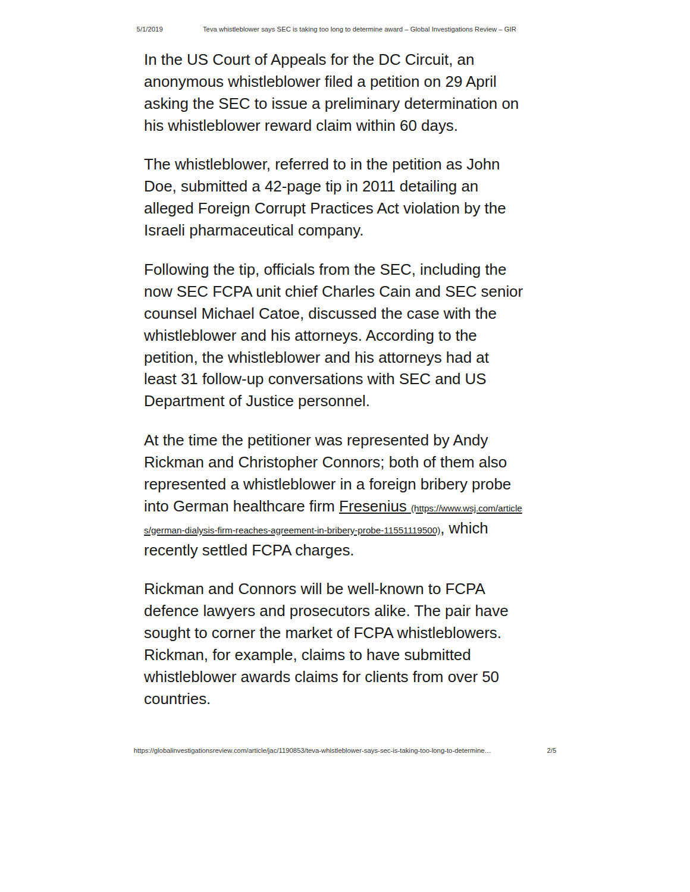5/1/2019 Teva whistleblower says SEC is taking too long to determine award – Global Investigations Review – GIR
In the US Court of Appeals for the DC Circuit, an anonymous whistleblower filed a petition on 29 April asking the SEC to issue a preliminary determination on his whistleblower reward claim within 60 days.
The whistleblower, referred to in the petition as John Doe, submitted a 42-page tip in 2011 detailing an alleged Foreign Corrupt Practices Act violation by the Israeli pharmaceutical company.
Following the tip, officials from the SEC, including the now SEC FCPA unit chief Charles Cain and SEC senior counsel Michael Catoe, discussed the case with the whistleblower and his attorneys. According to the petition, the whistleblower and his attorneys had at least 31 follow-up conversations with SEC and US Department of Justice personnel.
At the time the petitioner was represented by Andy Rickman and Christopher Connors; both of them also represented a whistleblower in a foreign bribery probe into German healthcare firm Fresenius (https://www.wsj.com/articles/german-dialysis-firm-reaches-agreement-in-bribery-probe-11551119500), which recently settled FCPA charges.
Rickman and Connors will be well-known to FCPA defence lawyers and prosecutors alike. The pair have sought to corner the market of FCPA whistleblowers. Rickman, for example, claims to have submitted whistleblower awards claims for clients from over 50 countries.
https://globalinvestigationsreview.com/article/jac/1190853/teva-whistleblower-says-sec-is-taking-too-long-to-determine-award 2/5